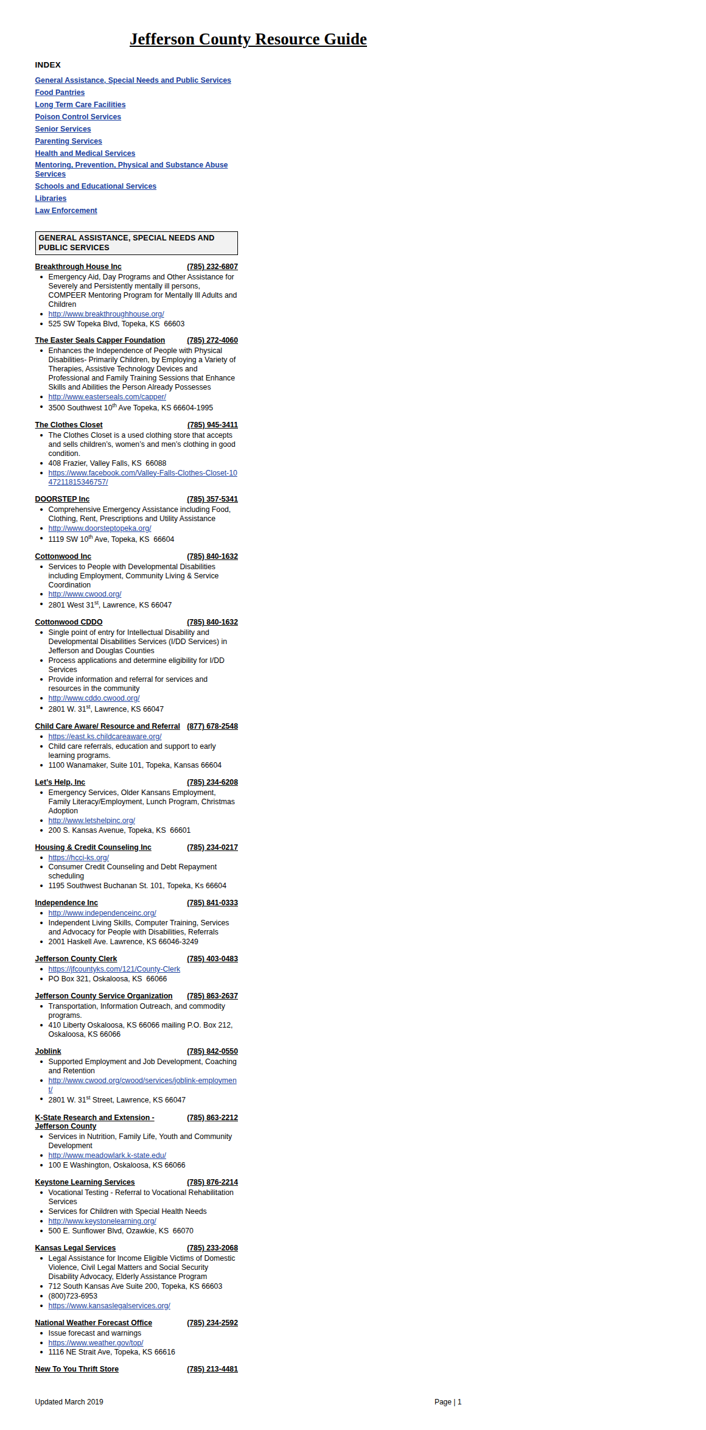Jefferson County Resource Guide
INDEX
General Assistance, Special Needs and Public Services
Food Pantries
Long Term Care Facilities
Poison Control Services
Senior Services
Parenting Services
Health and Medical Services
Mentoring, Prevention, Physical and Substance Abuse Services
Schools and Educational Services
Libraries
Law Enforcement
GENERAL ASSISTANCE, SPECIAL NEEDS AND PUBLIC SERVICES
Breakthrough House Inc(785) 232-6807
Emergency Aid, Day Programs and Other Assistance for Severely and Persistently mentally ill persons, COMPEER Mentoring Program for Mentally Ill Adults and Children
http://www.breakthroughhouse.org/
525 SW Topeka Blvd, Topeka, KS 66603
The Easter Seals Capper Foundation(785) 272-4060
Enhances the Independence of People with Physical Disabilities- Primarily Children, by Employing a Variety of Therapies, Assistive Technology Devices and Professional and Family Training Sessions that Enhance Skills and Abilities the Person Already Possesses
http://www.easterseals.com/capper/
3500 Southwest 10th Ave Topeka, KS 66604-1995
The Clothes Closet(785) 945-3411
The Clothes Closet is a used clothing store that accepts and sells children’s, women’s and men’s clothing in good condition.
408 Frazier, Valley Falls, KS 66088
https://www.facebook.com/Valley-Falls-Clothes-Closet-1047211815346757/
DOORSTEP Inc(785) 357-5341
Comprehensive Emergency Assistance including Food, Clothing, Rent, Prescriptions and Utility Assistance
http://www.doorsteptopeka.org/
1119 SW 10th Ave, Topeka, KS 66604
Cottonwood Inc(785) 840-1632
Services to People with Developmental Disabilities including Employment, Community Living & Service Coordination
http://www.cwood.org/
2801 West 31st, Lawrence, KS 66047
Cottonwood CDDO(785) 840-1632
Single point of entry for Intellectual Disability and Developmental Disabilities Services (I/DD Services) in Jefferson and Douglas Counties
Process applications and determine eligibility for I/DD Services
Provide information and referral for services and resources in the community
http://www.cddo.cwood.org/
2801 W. 31st, Lawrence, KS 66047
Child Care Aware/ Resource and Referral(877) 678-2548
https://east.ks.childcareaware.org/
Child care referrals, education and support to early learning programs.
1100 Wanamaker, Suite 101, Topeka, Kansas 66604
Let’s Help, Inc(785) 234-6208
Emergency Services, Older Kansans Employment, Family Literacy/Employment, Lunch Program, Christmas Adoption
http://www.letshelpinc.org/
200 S. Kansas Avenue, Topeka, KS 66601
Housing & Credit Counseling Inc(785) 234-0217
https://hcci-ks.org/
Consumer Credit Counseling and Debt Repayment scheduling
1195 Southwest Buchanan St. 101, Topeka, Ks 66604
Independence Inc(785) 841-0333
http://www.independenceinc.org/
Independent Living Skills, Computer Training, Services and Advocacy for People with Disabilities, Referrals
2001 Haskell Ave. Lawrence, KS 66046-3249
Jefferson County Clerk(785) 403-0483
https://jfcountyks.com/121/County-Clerk
PO Box 321, Oskaloosa, KS 66066
Jefferson County Service Organization(785) 863-2637
Transportation, Information Outreach, and commodity programs.
410 Liberty Oskaloosa, KS 66066 mailing P.O. Box 212, Oskaloosa, KS 66066
Joblink(785) 842-0550
Supported Employment and Job Development, Coaching and Retention
http://www.cwood.org/cwood/services/joblink-employment/
2801 W. 31st Street, Lawrence, KS 66047
K-State Research and Extension - Jefferson County(785) 863-2212
Services in Nutrition, Family Life, Youth and Community Development
http://www.meadowlark.k-state.edu/
100 E Washington, Oskaloosa, KS 66066
Keystone Learning Services(785) 876-2214
Vocational Testing - Referral to Vocational Rehabilitation Services
Services for Children with Special Health Needs
http://www.keystonelearning.org/
500 E. Sunflower Blvd, Ozawkie, KS 66070
Kansas Legal Services(785) 233-2068
Legal Assistance for Income Eligible Victims of Domestic Violence, Civil Legal Matters and Social Security Disability Advocacy, Elderly Assistance Program
712 South Kansas Ave Suite 200, Topeka, KS 66603
(800)723-6953
https://www.kansaslegalservices.org/
National Weather Forecast Office(785) 234-2592
Issue forecast and warnings
https://www.weather.gov/top/
1116 NE Strait Ave, Topeka, KS 66616
New To You Thrift Store(785) 213-4481
Updated March 2019
Page | 1